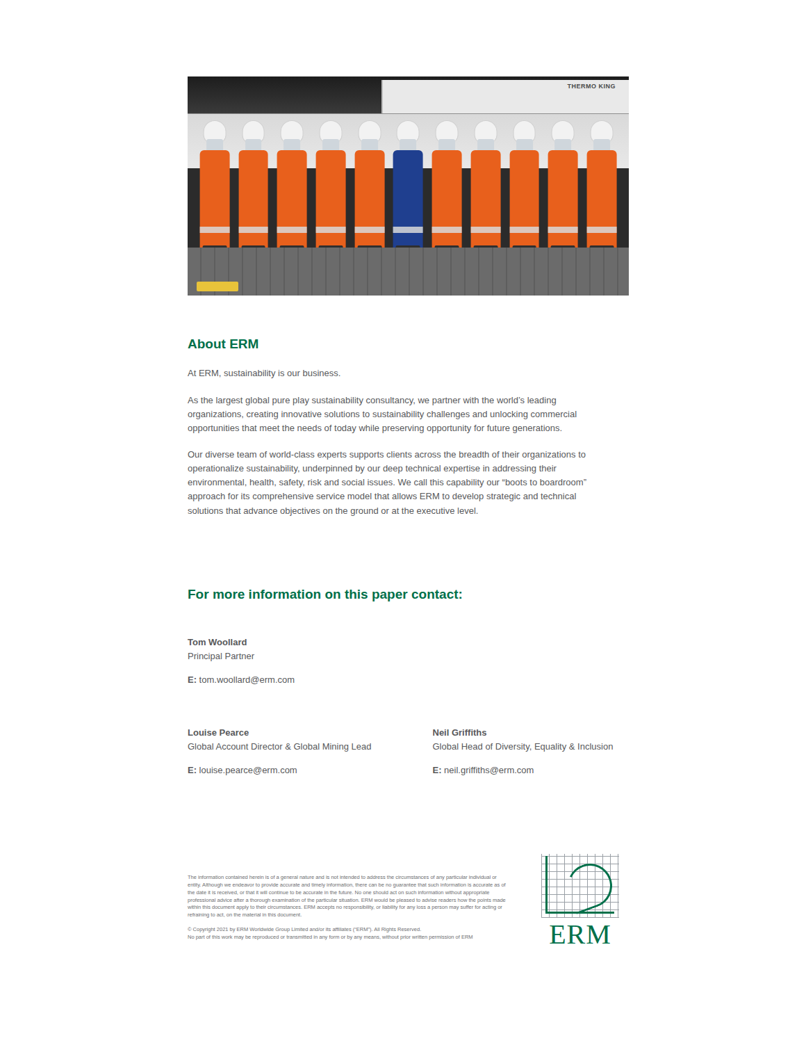THERMO KING
About ERM
At ERM, sustainability is our business.
As the largest global pure play sustainability consultancy, we partner with the world’s leading organizations, creating innovative solutions to sustainability challenges and unlocking commercial opportunities that meet the needs of today while preserving opportunity for future generations.
Our diverse team of world-class experts supports clients across the breadth of their organizations to operationalize sustainability, underpinned by our deep technical expertise in addressing their environmental, health, safety, risk and social issues. We call this capability our “boots to boardroom” approach for its comprehensive service model that allows ERM to develop strategic and technical solutions that advance objectives on the ground or at the executive level.
For more information on this paper contact:
Tom Woollard
Principal Partner
E: tom.woollard@erm.com
Louise Pearce
Global Account Director & Global Mining Lead
E: louise.pearce@erm.com
Neil Griffiths
Global Head of Diversity, Equality & Inclusion
E: neil.griffiths@erm.com
The information contained herein is of a general nature and is not intended to address the circumstances of any particular individual or entity. Although we endeavor to provide accurate and timely information, there can be no guarantee that such information is accurate as of the date it is received, or that it will continue to be accurate in the future. No one should act on such information without appropriate professional advice after a thorough examination of the particular situation. ERM would be pleased to advise readers how the points made within this document apply to their circumstances. ERM accepts no responsibility, or liability for any loss a person may suffer for acting or refraining to act, on the material in this document.
© Copyright 2021 by ERM Worldwide Group Limited and/or its affiliates (“ERM”). All Rights Reserved.
No part of this work may be reproduced or transmitted in any form or by any means, without prior written permission of ERM
ERM